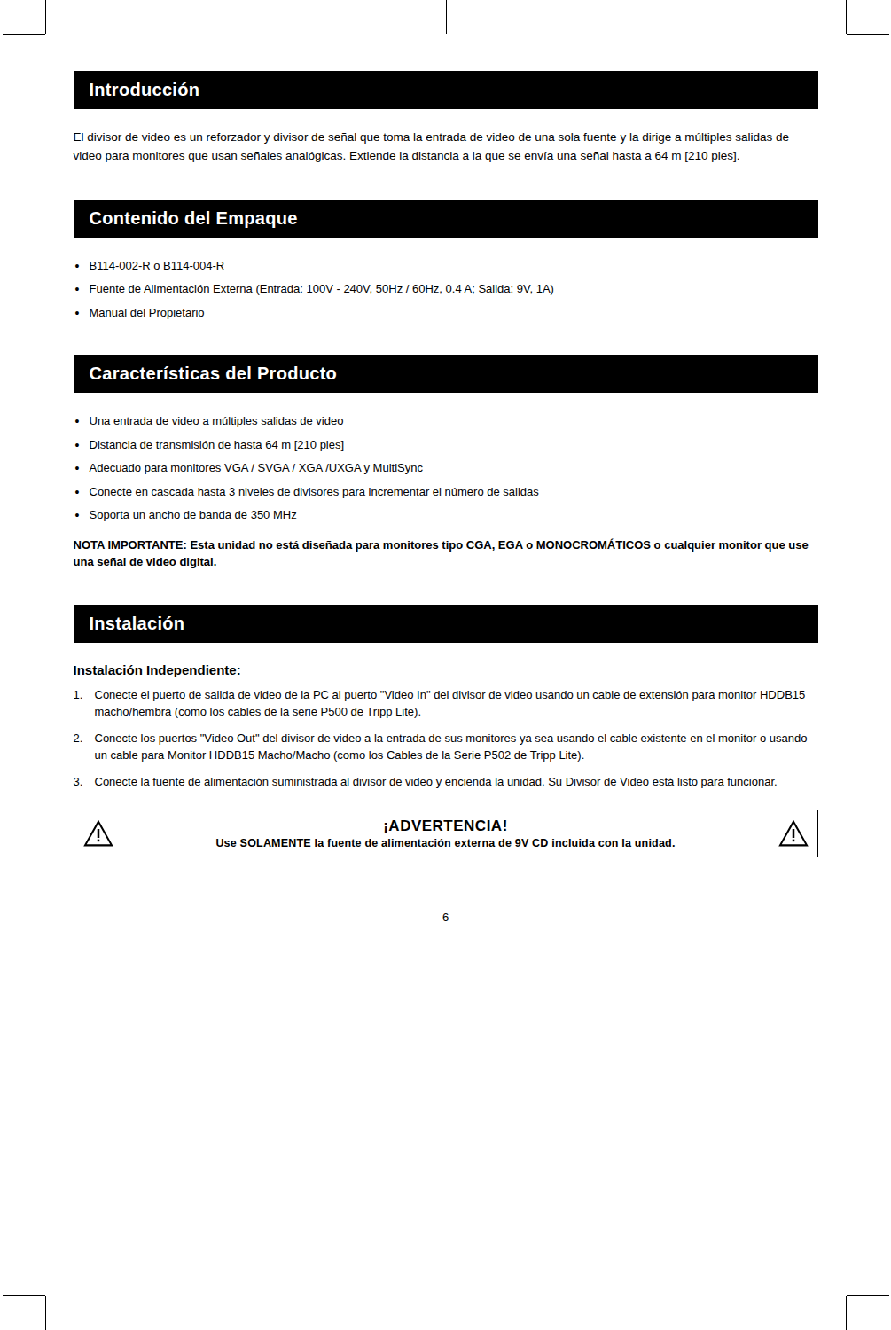Introducción
El divisor de video es un reforzador y divisor de señal que toma la entrada de video de una sola fuente y la dirige a múltiples salidas de video para monitores que usan señales analógicas. Extiende la distancia a la que se envía una señal hasta a 64 m [210 pies].
Contenido del Empaque
B114-002-R o B114-004-R
Fuente de Alimentación Externa (Entrada: 100V - 240V, 50Hz / 60Hz, 0.4 A; Salida: 9V, 1A)
Manual del Propietario
Características del Producto
Una entrada de video a múltiples salidas de video
Distancia de transmisión de hasta 64 m [210 pies]
Adecuado para monitores VGA / SVGA / XGA /UXGA y MultiSync
Conecte en cascada hasta 3 niveles de divisores para incrementar el número de salidas
Soporta un ancho de banda de 350 MHz
NOTA IMPORTANTE: Esta unidad no está diseñada para monitores tipo CGA, EGA o MONOCROMÁTICOS o cualquier monitor que use una señal de video digital.
Instalación
Instalación Independiente:
Conecte el puerto de salida de video de la PC al puerto "Video In" del divisor de video usando un cable de extensión para monitor HDDB15 macho/hembra (como los cables de la serie P500 de Tripp Lite).
Conecte los puertos "Video Out" del divisor de video a la entrada de sus monitores ya sea usando el cable existente en el monitor o usando un cable para Monitor HDDB15 Macho/Macho (como los Cables de la Serie P502 de Tripp Lite).
Conecte la fuente de alimentación suministrada al divisor de video y encienda la unidad. Su Divisor de Video está listo para funcionar.
¡ADVERTENCIA!
Use SOLAMENTE la fuente de alimentación externa de 9V CD incluida con la unidad.
6